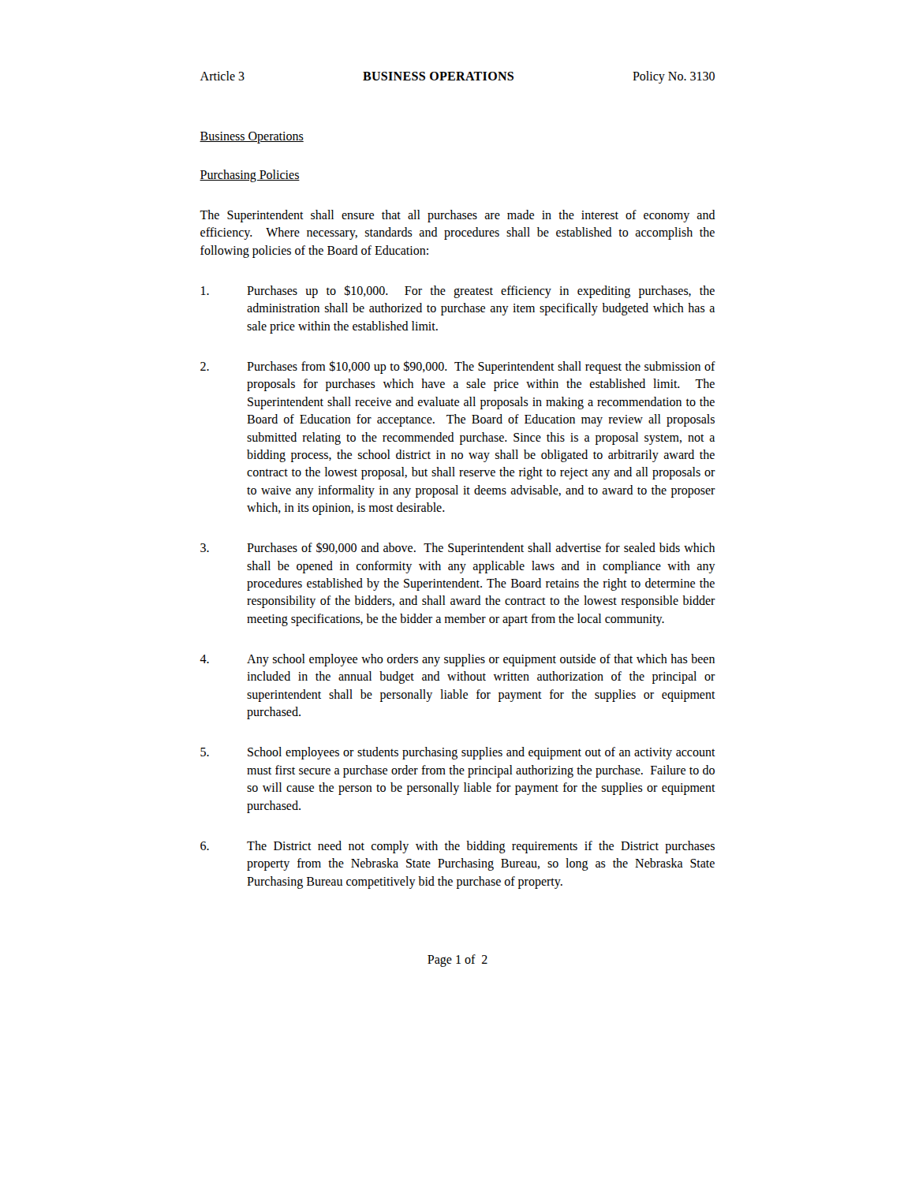Article 3
BUSINESS OPERATIONS
Policy No. 3130
Business Operations
Purchasing Policies
The Superintendent shall ensure that all purchases are made in the interest of economy and efficiency. Where necessary, standards and procedures shall be established to accomplish the following policies of the Board of Education:
Purchases up to $10,000. For the greatest efficiency in expediting purchases, the administration shall be authorized to purchase any item specifically budgeted which has a sale price within the established limit.
Purchases from $10,000 up to $90,000. The Superintendent shall request the submission of proposals for purchases which have a sale price within the established limit. The Superintendent shall receive and evaluate all proposals in making a recommendation to the Board of Education for acceptance. The Board of Education may review all proposals submitted relating to the recommended purchase. Since this is a proposal system, not a bidding process, the school district in no way shall be obligated to arbitrarily award the contract to the lowest proposal, but shall reserve the right to reject any and all proposals or to waive any informality in any proposal it deems advisable, and to award to the proposer which, in its opinion, is most desirable.
Purchases of $90,000 and above. The Superintendent shall advertise for sealed bids which shall be opened in conformity with any applicable laws and in compliance with any procedures established by the Superintendent. The Board retains the right to determine the responsibility of the bidders, and shall award the contract to the lowest responsible bidder meeting specifications, be the bidder a member or apart from the local community.
Any school employee who orders any supplies or equipment outside of that which has been included in the annual budget and without written authorization of the principal or superintendent shall be personally liable for payment for the supplies or equipment purchased.
School employees or students purchasing supplies and equipment out of an activity account must first secure a purchase order from the principal authorizing the purchase. Failure to do so will cause the person to be personally liable for payment for the supplies or equipment purchased.
The District need not comply with the bidding requirements if the District purchases property from the Nebraska State Purchasing Bureau, so long as the Nebraska State Purchasing Bureau competitively bid the purchase of property.
Page 1 of 2